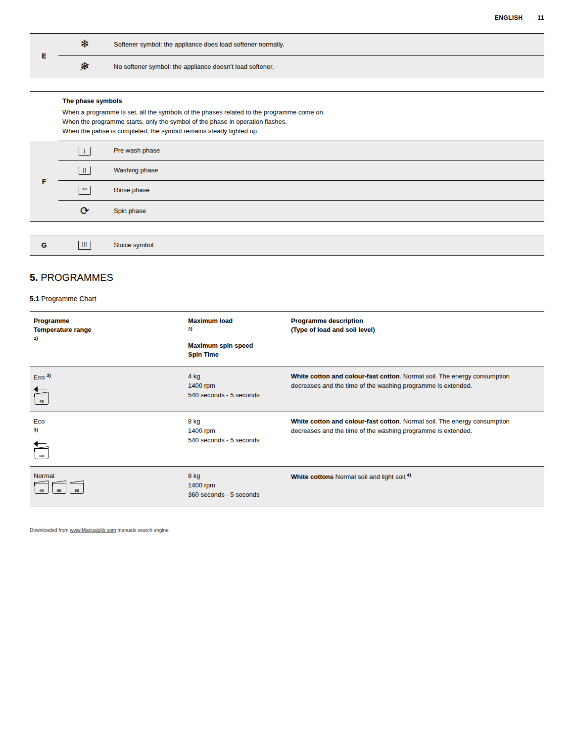ENGLISH 11
| E | ❄ | Softener symbol: the appliance does load softener normally. |
| ❄ | No softener symbol: the appliance doesn't load softener. |
| | The phase symbols When a programme is set, all the symbols of the phases related to the programme come on. When the programme starts, only the symbol of the phase in operation flashes. When the pahse is completed, the symbol remains steady lighted up. |
| F | / | Pre wash phase |
| // | Washing phase |
| ≈≈ | Rinse phase |
| ⟳ | Spin phase |
| G | /// | Sluice symbol |
5. PROGRAMMES
5.1 Programme Chart
| Programme Temperature range 1) | Maximum load 2) Maximum spin speed Spin Time | Programme description (Type of load and soil level) |
| --- | --- | --- |
| Eco 3) 40 | 4 kg 1400 rpm 540 seconds - 5 seconds | White cotton and colour-fast cotton . Normal soil. The energy consumption decreases and the time of the washing programme is extended. |
| Eco 3) 60 | 8 kg 1400 rpm 540 seconds - 5 seconds | White cotton and colour-fast cotton . Normal soil. The energy consumption decreases and the time of the washing programme is extended. |
| Normal 40 60 95 | 8 kg 1400 rpm 360 seconds - 5 seconds | White cottons Normal soil and light soil. 4) |
Downloaded from www.Manualslib.com manuals search engine